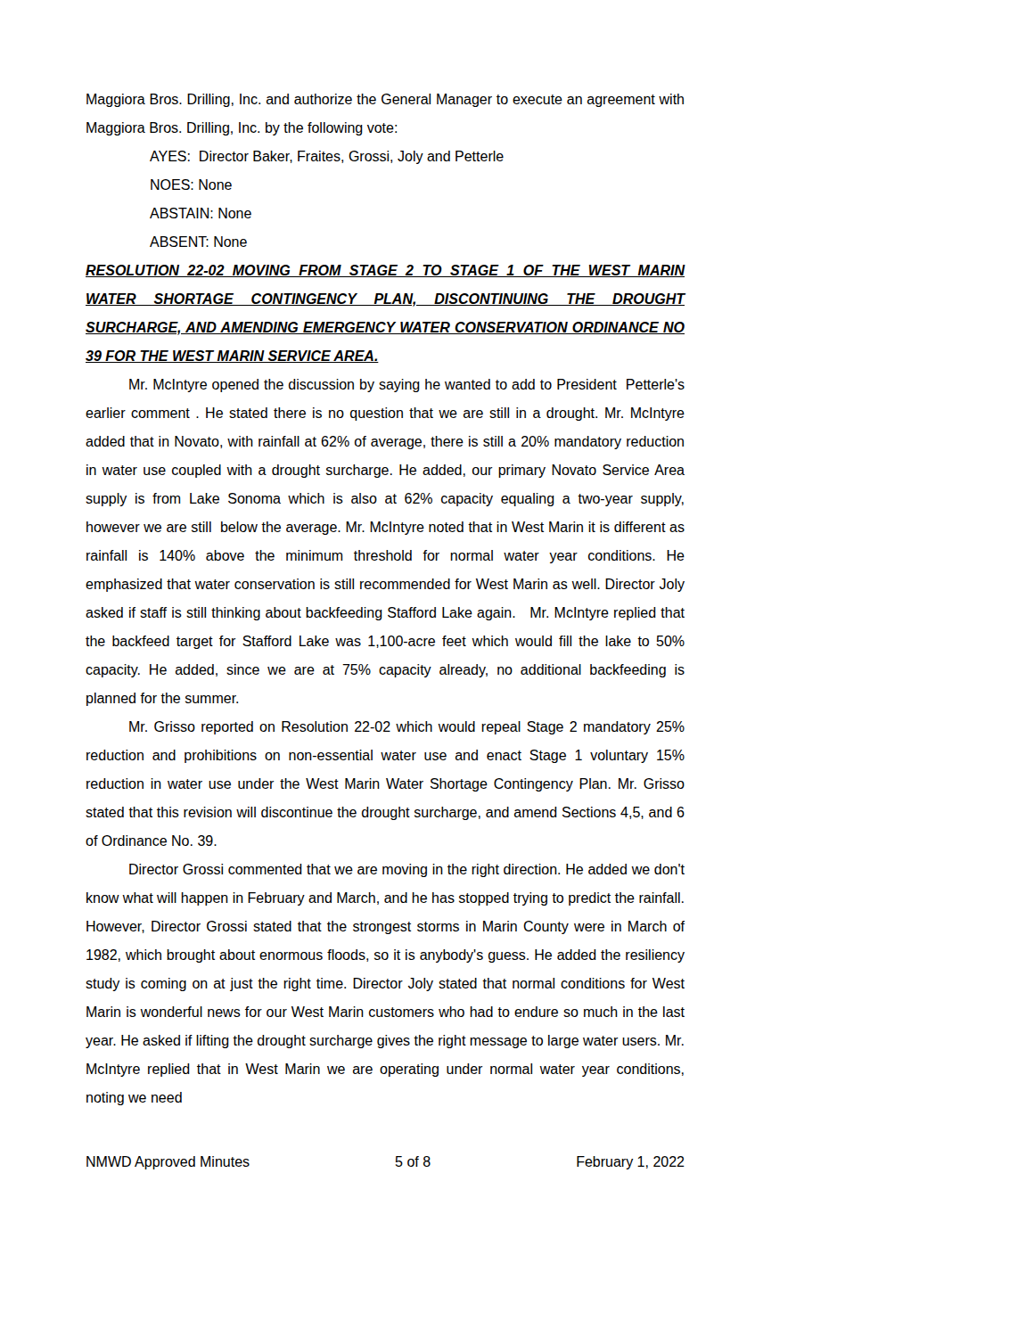Maggiora Bros. Drilling, Inc. and authorize the General Manager to execute an agreement with Maggiora Bros. Drilling, Inc. by the following vote:
AYES: Director Baker, Fraites, Grossi, Joly and Petterle
NOES: None
ABSTAIN: None
ABSENT: None
RESOLUTION 22-02 MOVING FROM STAGE 2 TO STAGE 1 OF THE WEST MARIN WATER SHORTAGE CONTINGENCY PLAN, DISCONTINUING THE DROUGHT SURCHARGE, AND AMENDING EMERGENCY WATER CONSERVATION ORDINANCE NO 39 FOR THE WEST MARIN SERVICE AREA.
Mr. McIntyre opened the discussion by saying he wanted to add to President Petterle's earlier comment . He stated there is no question that we are still in a drought. Mr. McIntyre added that in Novato, with rainfall at 62% of average, there is still a 20% mandatory reduction in water use coupled with a drought surcharge. He added, our primary Novato Service Area supply is from Lake Sonoma which is also at 62% capacity equaling a two-year supply, however we are still below the average. Mr. McIntyre noted that in West Marin it is different as rainfall is 140% above the minimum threshold for normal water year conditions. He emphasized that water conservation is still recommended for West Marin as well. Director Joly asked if staff is still thinking about backfeeding Stafford Lake again. Mr. McIntyre replied that the backfeed target for Stafford Lake was 1,100-acre feet which would fill the lake to 50% capacity. He added, since we are at 75% capacity already, no additional backfeeding is planned for the summer.
Mr. Grisso reported on Resolution 22-02 which would repeal Stage 2 mandatory 25% reduction and prohibitions on non-essential water use and enact Stage 1 voluntary 15% reduction in water use under the West Marin Water Shortage Contingency Plan. Mr. Grisso stated that this revision will discontinue the drought surcharge, and amend Sections 4,5, and 6 of Ordinance No. 39.
Director Grossi commented that we are moving in the right direction. He added we don't know what will happen in February and March, and he has stopped trying to predict the rainfall. However, Director Grossi stated that the strongest storms in Marin County were in March of 1982, which brought about enormous floods, so it is anybody's guess. He added the resiliency study is coming on at just the right time. Director Joly stated that normal conditions for West Marin is wonderful news for our West Marin customers who had to endure so much in the last year. He asked if lifting the drought surcharge gives the right message to large water users. Mr. McIntyre replied that in West Marin we are operating under normal water year conditions, noting we need
NMWD Approved Minutes 5 of 8 February 1, 2022